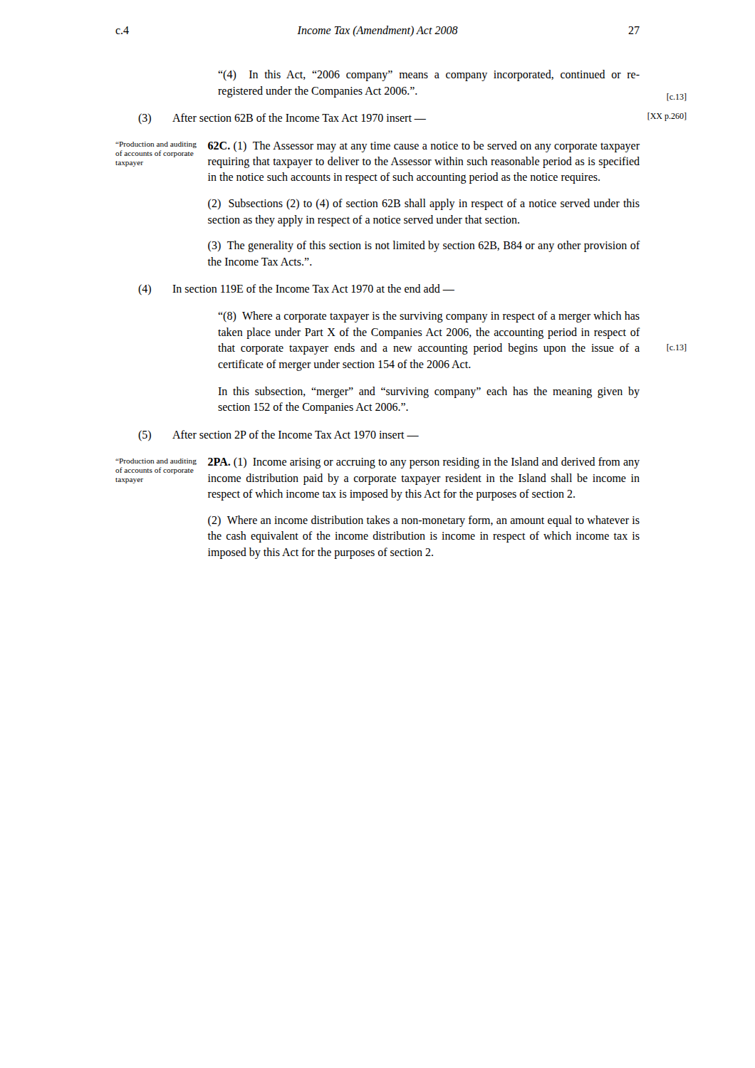c.4
Income Tax (Amendment) Act 2008
27
“(4) In this Act, “2006 company” means a company incorporated, continued or re-registered under the Companies Act 2006.”. [c.13]
(3) After section 62B of the Income Tax Act 1970 insert — [XX p.260]
“Production and auditing of accounts of corporate taxpayer
62C. (1) The Assessor may at any time cause a notice to be served on any corporate taxpayer requiring that taxpayer to deliver to the Assessor within such reasonable period as is specified in the notice such accounts in respect of such accounting period as the notice requires.
(2) Subsections (2) to (4) of section 62B shall apply in respect of a notice served under this section as they apply in respect of a notice served under that section.
(3) The generality of this section is not limited by section 62B, B84 or any other provision of the Income Tax Acts.”.
(4) In section 119E of the Income Tax Act 1970 at the end add —
“(8) Where a corporate taxpayer is the surviving company in respect of a merger which has taken place under Part X of the Companies Act 2006, the accounting period in respect of that corporate taxpayer ends and a new accounting period begins upon the issue of a certificate of merger under section 154 of the 2006 Act. [c.13]
In this subsection, “merger” and “surviving company” each has the meaning given by section 152 of the Companies Act 2006.”.
(5) After section 2P of the Income Tax Act 1970 insert —
“Production and auditing of accounts of corporate taxpayer
2PA. (1) Income arising or accruing to any person residing in the Island and derived from any income distribution paid by a corporate taxpayer resident in the Island shall be income in respect of which income tax is imposed by this Act for the purposes of section 2.
(2) Where an income distribution takes a non-monetary form, an amount equal to whatever is the cash equivalent of the income distribution is income in respect of which income tax is imposed by this Act for the purposes of section 2.